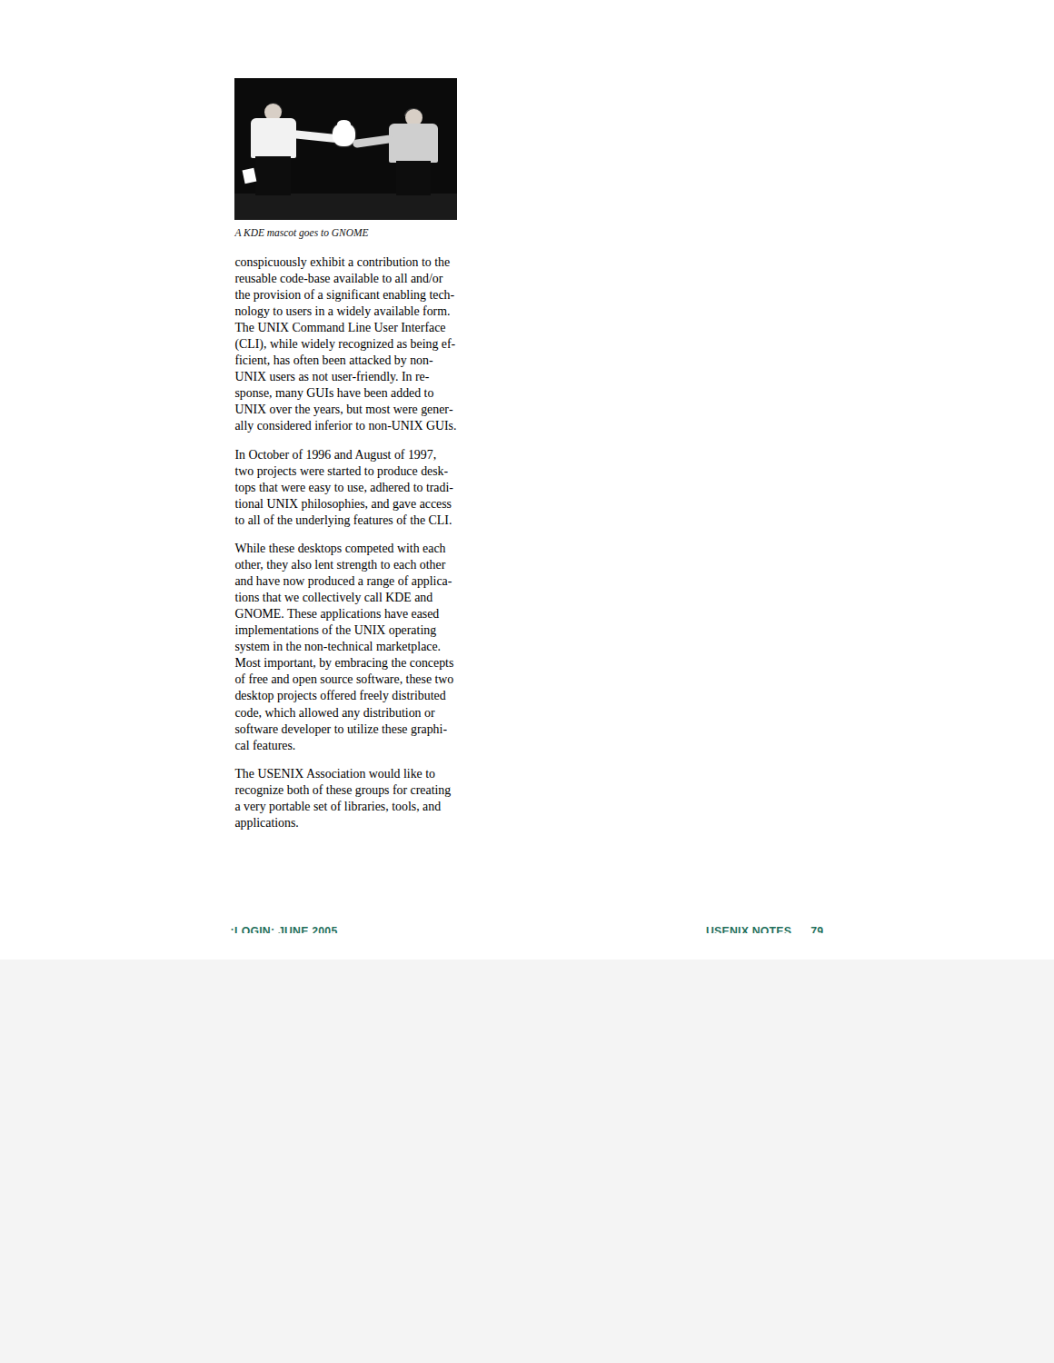A KDE mascot goes to GNOME
conspicuously exhibit a contribution to the reusable code-base available to all and/or the provision of a significant enabling technology to users in a widely available form. The UNIX Command Line User Interface (CLI), while widely recognized as being efficient, has often been attacked by non-UNIX users as not user-friendly. In response, many GUIs have been added to UNIX over the years, but most were generally considered inferior to non-UNIX GUIs.
In October of 1996 and August of 1997, two projects were started to produce desktops that were easy to use, adhered to traditional UNIX philosophies, and gave access to all of the underlying features of the CLI.
While these desktops competed with each other, they also lent strength to each other and have now produced a range of applications that we collectively call KDE and GNOME. These applications have eased implementations of the UNIX operating system in the non-technical marketplace. Most important, by embracing the concepts of free and open source software, these two desktop projects offered freely distributed code, which allowed any distribution or software developer to utilize these graphical features.
The USENIX Association would like to recognize both of these groups for creating a very portable set of libraries, tools, and applications.
;LOGIN: JUNE 2005
USENIX NOTES 79